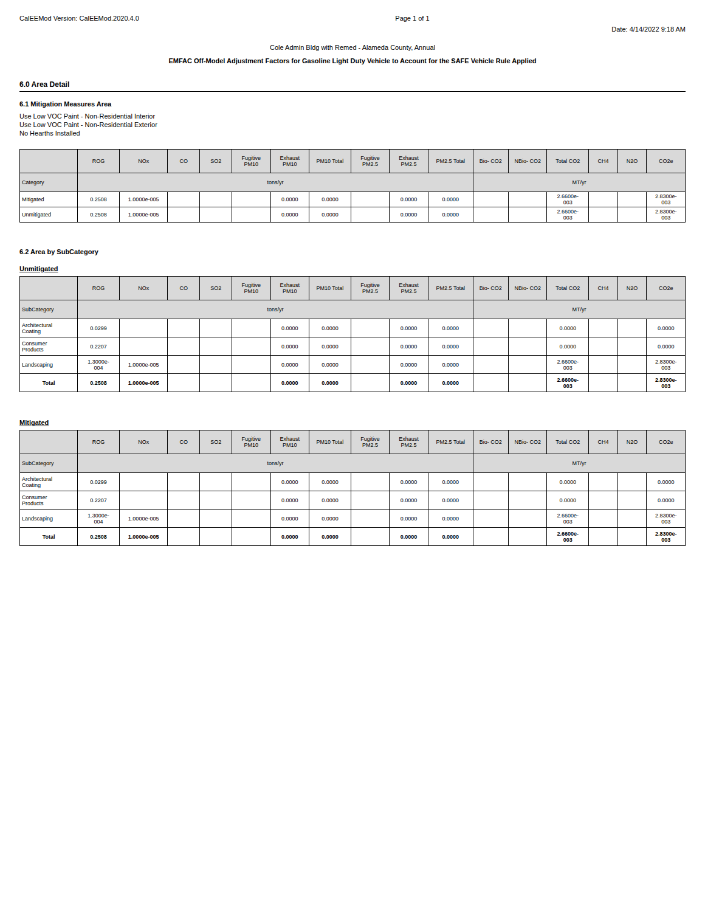CalEEMod Version: CalEEMod.2020.4.0
Page 1 of 1
Date: 4/14/2022 9:18 AM
Cole Admin Bldg with Remed - Alameda County, Annual
EMFAC Off-Model Adjustment Factors for Gasoline Light Duty Vehicle to Account for the SAFE Vehicle Rule Applied
6.0 Area Detail
6.1 Mitigation Measures Area
Use Low VOC Paint - Non-Residential Interior
Use Low VOC Paint - Non-Residential Exterior
No Hearths Installed
| | ROG | NOx | CO | SO2 | Fugitive PM10 | Exhaust PM10 | PM10 Total | Fugitive PM2.5 | Exhaust PM2.5 | PM2.5 Total | Bio- CO2 | NBio- CO2 | Total CO2 | CH4 | N2O | CO2e |
| --- | --- | --- | --- | --- | --- | --- | --- | --- | --- | --- | --- | --- | --- | --- | --- | --- |
| Category | tons/yr | MT/yr |
| Mitigated | 0.2508 | 1.0000e-005 | | | | 0.0000 | 0.0000 | | 0.0000 | 0.0000 | | | 2.6600e- 003 | | | 2.8300e- 003 |
| Unmitigated | 0.2508 | 1.0000e-005 | | | | 0.0000 | 0.0000 | | 0.0000 | 0.0000 | | | 2.6600e- 003 | | | 2.8300e- 003 |
6.2 Area by SubCategory
Unmitigated
| | ROG | NOx | CO | SO2 | Fugitive PM10 | Exhaust PM10 | PM10 Total | Fugitive PM2.5 | Exhaust PM2.5 | PM2.5 Total | Bio- CO2 | NBio- CO2 | Total CO2 | CH4 | N2O | CO2e |
| --- | --- | --- | --- | --- | --- | --- | --- | --- | --- | --- | --- | --- | --- | --- | --- | --- |
| SubCategory | tons/yr | MT/yr |
| Architectural Coating | 0.0299 | | | | | 0.0000 | 0.0000 | | 0.0000 | 0.0000 | | | 0.0000 | | | 0.0000 |
| Consumer Products | 0.2207 | | | | | 0.0000 | 0.0000 | | 0.0000 | 0.0000 | | | 0.0000 | | | 0.0000 |
| Landscaping | 1.3000e- 004 | 1.0000e-005 | | | | 0.0000 | 0.0000 | | 0.0000 | 0.0000 | | | 2.6600e- 003 | | | 2.8300e- 003 |
| Total | 0.2508 | 1.0000e-005 | | | | 0.0000 | 0.0000 | | 0.0000 | 0.0000 | | | 2.6600e- 003 | | | 2.8300e- 003 |
Mitigated
| | ROG | NOx | CO | SO2 | Fugitive PM10 | Exhaust PM10 | PM10 Total | Fugitive PM2.5 | Exhaust PM2.5 | PM2.5 Total | Bio- CO2 | NBio- CO2 | Total CO2 | CH4 | N2O | CO2e |
| --- | --- | --- | --- | --- | --- | --- | --- | --- | --- | --- | --- | --- | --- | --- | --- | --- |
| SubCategory | tons/yr | MT/yr |
| Architectural Coating | 0.0299 | | | | | 0.0000 | 0.0000 | | 0.0000 | 0.0000 | | | 0.0000 | | | 0.0000 |
| Consumer Products | 0.2207 | | | | | 0.0000 | 0.0000 | | 0.0000 | 0.0000 | | | 0.0000 | | | 0.0000 |
| Landscaping | 1.3000e- 004 | 1.0000e-005 | | | | 0.0000 | 0.0000 | | 0.0000 | 0.0000 | | | 2.6600e- 003 | | | 2.8300e- 003 |
| Total | 0.2508 | 1.0000e-005 | | | | 0.0000 | 0.0000 | | 0.0000 | 0.0000 | | | 2.6600e- 003 | | | 2.8300e- 003 |